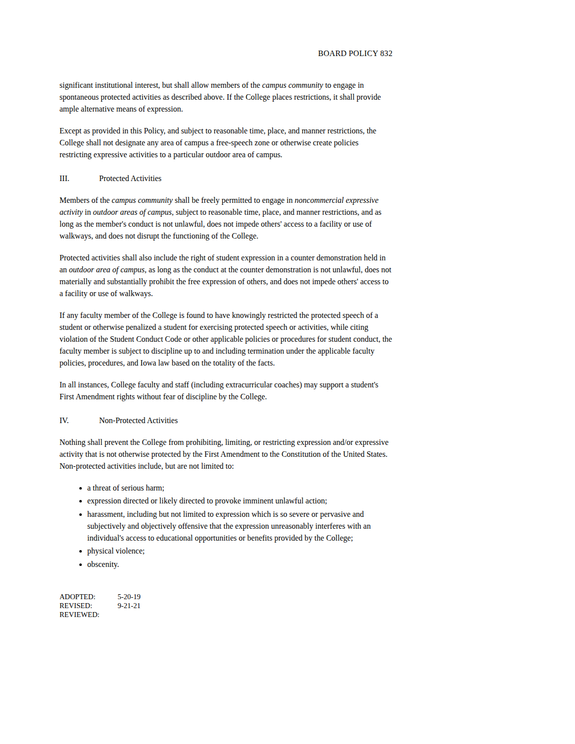BOARD POLICY 832
significant institutional interest, but shall allow members of the campus community to engage in spontaneous protected activities as described above. If the College places restrictions, it shall provide ample alternative means of expression.
Except as provided in this Policy, and subject to reasonable time, place, and manner restrictions, the College shall not designate any area of campus a free-speech zone or otherwise create policies restricting expressive activities to a particular outdoor area of campus.
III. Protected Activities
Members of the campus community shall be freely permitted to engage in noncommercial expressive activity in outdoor areas of campus, subject to reasonable time, place, and manner restrictions, and as long as the member's conduct is not unlawful, does not impede others' access to a facility or use of walkways, and does not disrupt the functioning of the College.
Protected activities shall also include the right of student expression in a counter demonstration held in an outdoor area of campus, as long as the conduct at the counter demonstration is not unlawful, does not materially and substantially prohibit the free expression of others, and does not impede others' access to a facility or use of walkways.
If any faculty member of the College is found to have knowingly restricted the protected speech of a student or otherwise penalized a student for exercising protected speech or activities, while citing violation of the Student Conduct Code or other applicable policies or procedures for student conduct, the faculty member is subject to discipline up to and including termination under the applicable faculty policies, procedures, and Iowa law based on the totality of the facts.
In all instances, College faculty and staff (including extracurricular coaches) may support a student's First Amendment rights without fear of discipline by the College.
IV. Non-Protected Activities
Nothing shall prevent the College from prohibiting, limiting, or restricting expression and/or expressive activity that is not otherwise protected by the First Amendment to the Constitution of the United States. Non-protected activities include, but are not limited to:
a threat of serious harm;
expression directed or likely directed to provoke imminent unlawful action;
harassment, including but not limited to expression which is so severe or pervasive and subjectively and objectively offensive that the expression unreasonably interferes with an individual's access to educational opportunities or benefits provided by the College;
physical violence;
obscenity.
| ADOPTED: | 5-20-19 |
| REVISED: | 9-21-21 |
| REVIEWED: | |